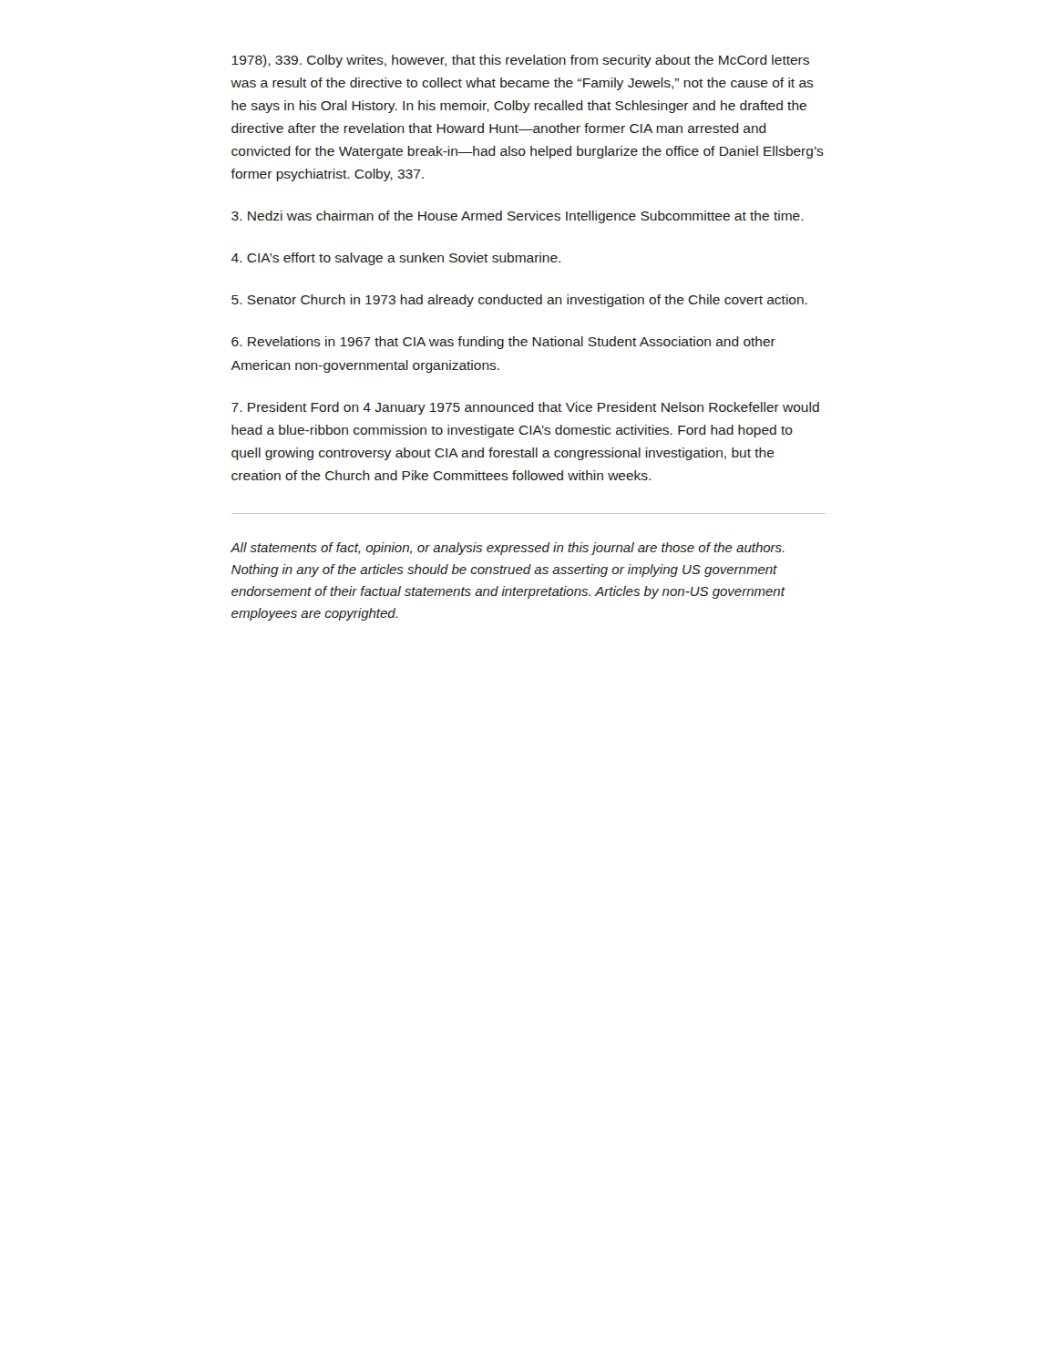1978), 339. Colby writes, however, that this revelation from security about the McCord letters was a result of the directive to collect what became the “Family Jewels,” not the cause of it as he says in his Oral History. In his memoir, Colby recalled that Schlesinger and he drafted the directive after the revelation that Howard Hunt—another former CIA man arrested and convicted for the Watergate break-in—had also helped burglarize the office of Daniel Ellsberg’s former psychiatrist. Colby, 337.
3. Nedzi was chairman of the House Armed Services Intelligence Subcommittee at the time.
4. CIA’s effort to salvage a sunken Soviet submarine.
5. Senator Church in 1973 had already conducted an investigation of the Chile covert action.
6. Revelations in 1967 that CIA was funding the National Student Association and other American non-governmental organizations.
7. President Ford on 4 January 1975 announced that Vice President Nelson Rockefeller would head a blue-ribbon commission to investigate CIA’s domestic activities. Ford had hoped to quell growing controversy about CIA and forestall a congressional investigation, but the creation of the Church and Pike Committees followed within weeks.
All statements of fact, opinion, or analysis expressed in this journal are those of the authors. Nothing in any of the articles should be construed as asserting or implying US government endorsement of their factual statements and interpretations. Articles by non-US government employees are copyrighted.